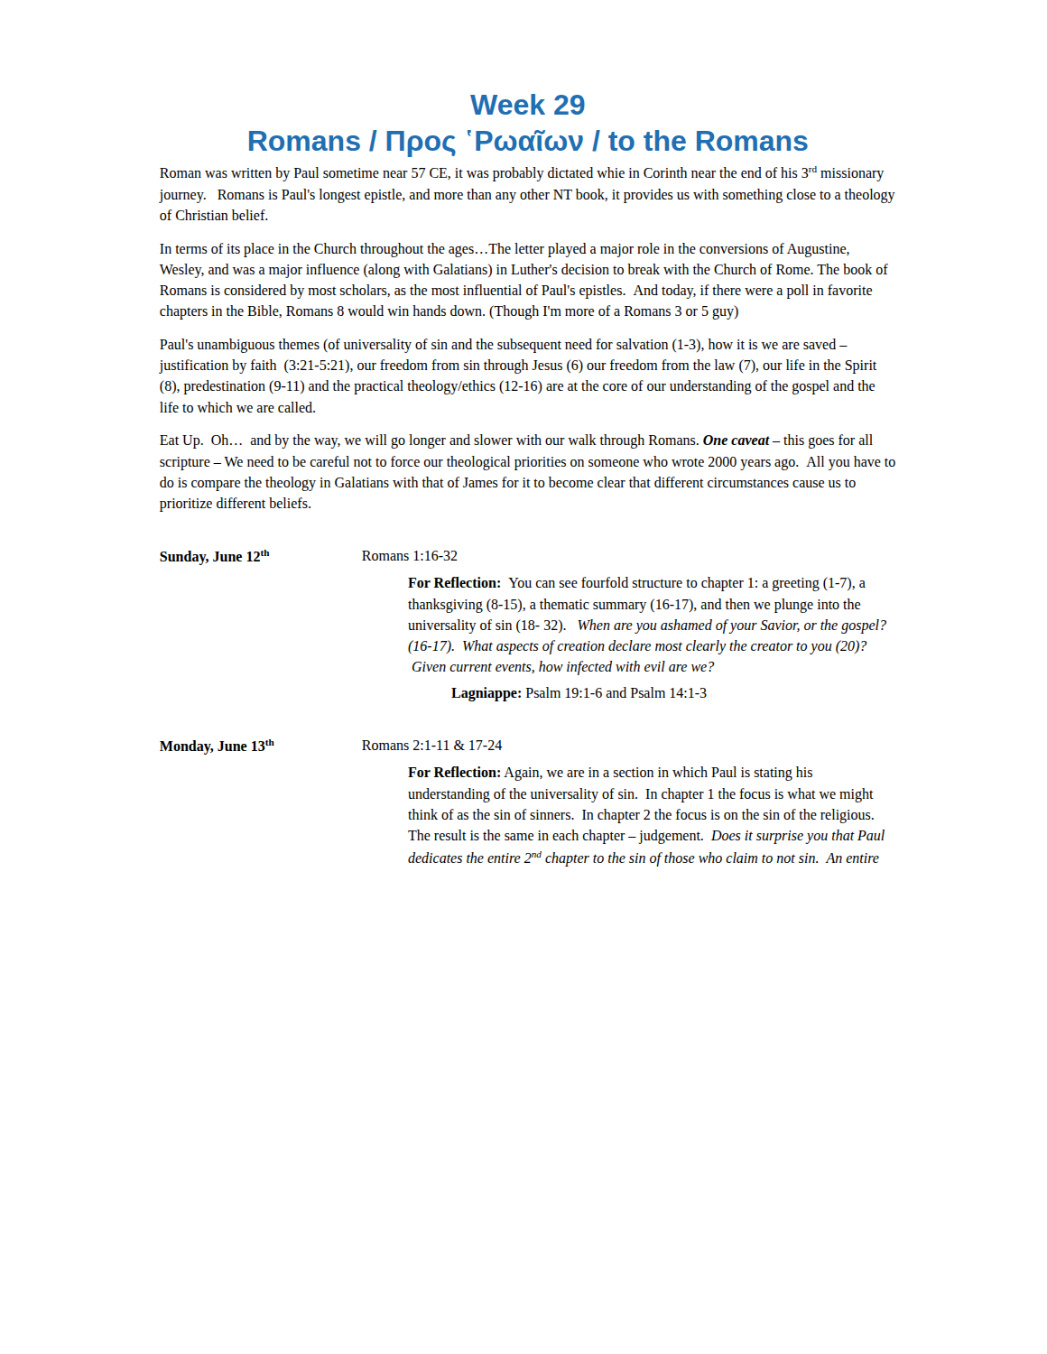Week 29Romans / Προς ῾Ρωαῖων / to the Romans
Roman was written by Paul sometime near 57 CE, it was probably dictated whie in Corinth near the end of his 3rd missionary journey. Romans is Paul's longest epistle, and more than any other NT book, it provides us with something close to a theology of Christian belief.
In terms of its place in the Church throughout the ages…The letter played a major role in the conversions of Augustine, Wesley, and was a major influence (along with Galatians) in Luther's decision to break with the Church of Rome. The book of Romans is considered by most scholars, as the most influential of Paul's epistles. And today, if there were a poll in favorite chapters in the Bible, Romans 8 would win hands down. (Though I'm more of a Romans 3 or 5 guy)
Paul's unambiguous themes (of universality of sin and the subsequent need for salvation (1-3), how it is we are saved – justification by faith (3:21-5:21), our freedom from sin through Jesus (6) our freedom from the law (7), our life in the Spirit (8), predestination (9-11) and the practical theology/ethics (12-16) are at the core of our understanding of the gospel and the life to which we are called.
Eat Up. Oh… and by the way, we will go longer and slower with our walk through Romans. One caveat – this goes for all scripture – We need to be careful not to force our theological priorities on someone who wrote 2000 years ago. All you have to do is compare the theology in Galatians with that of James for it to become clear that different circumstances cause us to prioritize different beliefs.
Sunday, June 12th
Romans 1:16-32
For Reflection: You can see fourfold structure to chapter 1: a greeting (1-7), a thanksgiving (8-15), a thematic summary (16-17), and then we plunge into the universality of sin (18- 32). When are you ashamed of your Savior, or the gospel? (16-17). What aspects of creation declare most clearly the creator to you (20)? Given current events, how infected with evil are we?
Lagniappe: Psalm 19:1-6 and Psalm 14:1-3
Monday, June 13th
Romans 2:1-11 & 17-24
For Reflection: Again, we are in a section in which Paul is stating his understanding of the universality of sin. In chapter 1 the focus is what we might think of as the sin of sinners. In chapter 2 the focus is on the sin of the religious. The result is the same in each chapter – judgement. Does it surprise you that Paul dedicates the entire 2nd chapter to the sin of those who claim to not sin. An entire